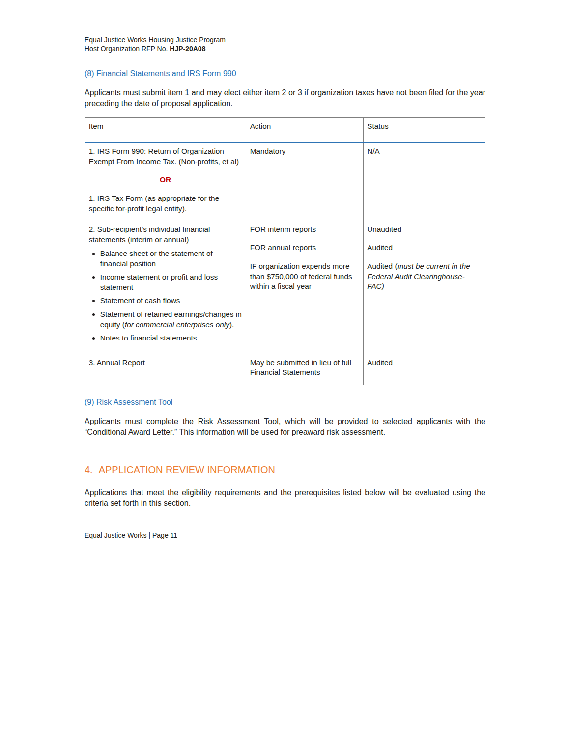Equal Justice Works Housing Justice Program
Host Organization RFP No. HJP-20A08
(8) Financial Statements and IRS Form 990
Applicants must submit item 1 and may elect either item 2 or 3 if organization taxes have not been filed for the year preceding the date of proposal application.
| Item | Action | Status |
| --- | --- | --- |
| 1. IRS Form 990: Return of Organization Exempt From Income Tax. (Non-profits, et al) OR 1. IRS Tax Form (as appropriate for the specific for-profit legal entity). | Mandatory | N/A |
| 2. Sub-recipient’s individual financial statements (interim or annual) Balance sheet or the statement of financial position Income statement or profit and loss statement Statement of cash flows Statement of retained earnings/changes in equity ( for commercial enterprises only ). Notes to financial statements | FOR interim reports FOR annual reports IF organization expends more than $750,000 of federal funds within a fiscal year | Unaudited Audited Audited ( must be current in the Federal Audit Clearinghouse-FAC) |
| 3. Annual Report | May be submitted in lieu of full Financial Statements | Audited |
(9) Risk Assessment Tool
Applicants must complete the Risk Assessment Tool, which will be provided to selected applicants with the “Conditional Award Letter.” This information will be used for preaward risk assessment.
4. APPLICATION REVIEW INFORMATION
Applications that meet the eligibility requirements and the prerequisites listed below will be evaluated using the criteria set forth in this section.
Equal Justice Works | Page 11